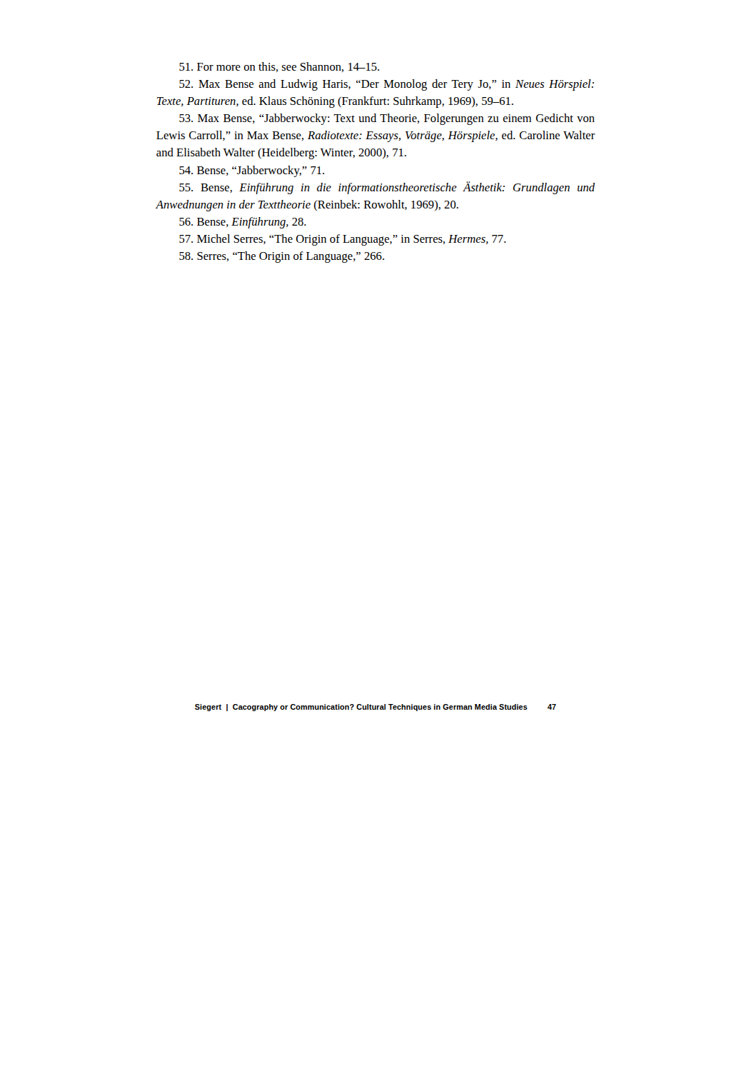51. For more on this, see Shannon, 14–15.
52. Max Bense and Ludwig Haris, “Der Monolog der Tery Jo,” in Neues Hörspiel: Texte, Partituren, ed. Klaus Schöning (Frankfurt: Suhrkamp, 1969), 59–61.
53. Max Bense, “Jabberwocky: Text und Theorie, Folgerungen zu einem Gedicht von Lewis Carroll,” in Max Bense, Radiotexte: Essays, Voträge, Hörspiele, ed. Caroline Walter and Elisabeth Walter (Heidelberg: Winter, 2000), 71.
54. Bense, “Jabberwocky,” 71.
55. Bense, Einführung in die informationstheoretische Ästhetik: Grundlagen und Anwednungen in der Texttheorie (Reinbek: Rowohlt, 1969), 20.
56. Bense, Einführung, 28.
57. Michel Serres, “The Origin of Language,” in Serres, Hermes, 77.
58. Serres, “The Origin of Language,” 266.
Siegert | Cacography or Communication? Cultural Techniques in German Media Studies47